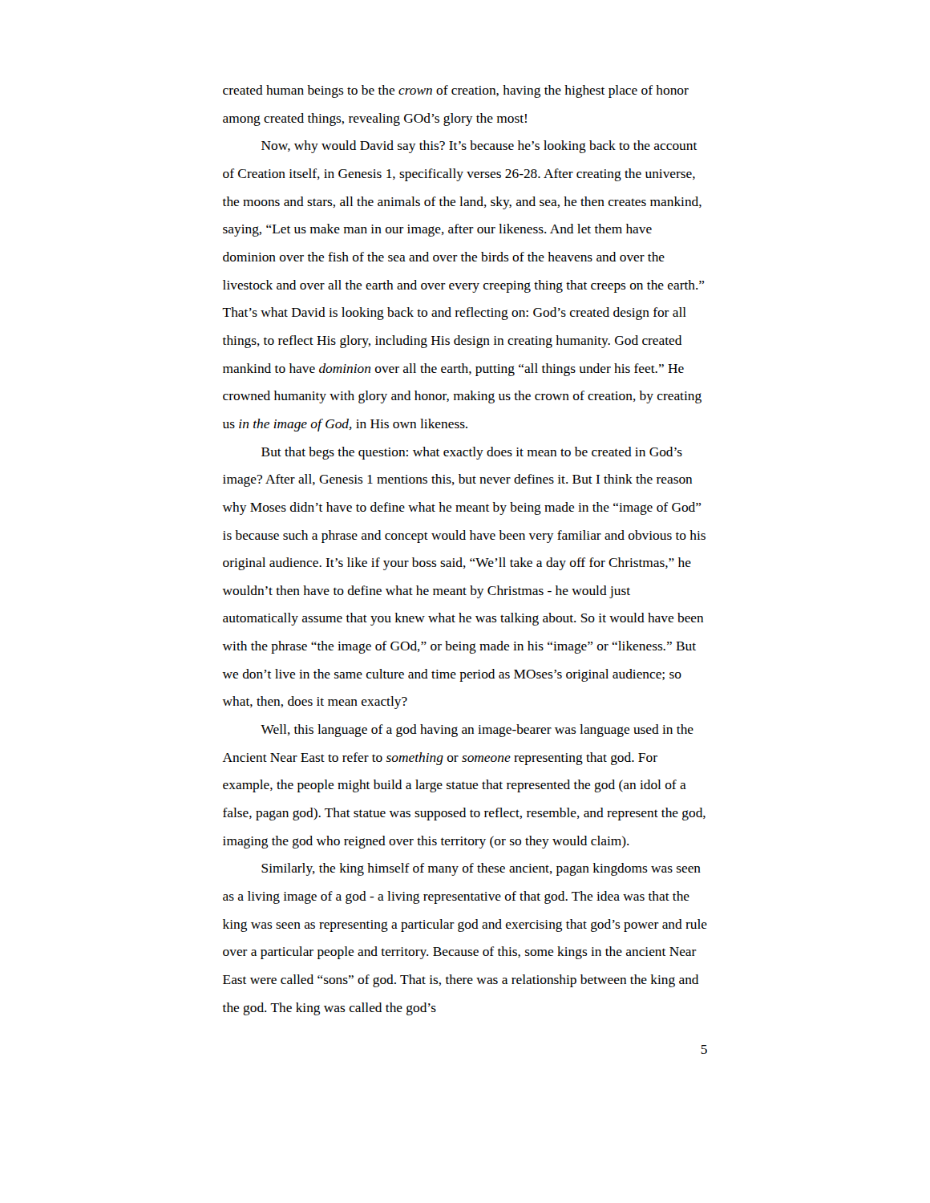created human beings to be the crown of creation, having the highest place of honor among created things, revealing GOd’s glory the most!
Now, why would David say this? It’s because he’s looking back to the account of Creation itself, in Genesis 1, specifically verses 26-28. After creating the universe, the moons and stars, all the animals of the land, sky, and sea, he then creates mankind, saying, “Let us make man in our image, after our likeness. And let them have dominion over the fish of the sea and over the birds of the heavens and over the livestock and over all the earth and over every creeping thing that creeps on the earth.” That’s what David is looking back to and reflecting on: God’s created design for all things, to reflect His glory, including His design in creating humanity. God created mankind to have dominion over all the earth, putting “all things under his feet.” He crowned humanity with glory and honor, making us the crown of creation, by creating us in the image of God, in His own likeness.
But that begs the question: what exactly does it mean to be created in God’s image? After all, Genesis 1 mentions this, but never defines it. But I think the reason why Moses didn’t have to define what he meant by being made in the “image of God” is because such a phrase and concept would have been very familiar and obvious to his original audience. It’s like if your boss said, “We’ll take a day off for Christmas,” he wouldn’t then have to define what he meant by Christmas - he would just automatically assume that you knew what he was talking about. So it would have been with the phrase “the image of GOd,” or being made in his “image” or “likeness.” But we don’t live in the same culture and time period as MOses’s original audience; so what, then, does it mean exactly?
Well, this language of a god having an image-bearer was language used in the Ancient Near East to refer to something or someone representing that god. For example, the people might build a large statue that represented the god (an idol of a false, pagan god). That statue was supposed to reflect, resemble, and represent the god, imaging the god who reigned over this territory (or so they would claim).
Similarly, the king himself of many of these ancient, pagan kingdoms was seen as a living image of a god - a living representative of that god. The idea was that the king was seen as representing a particular god and exercising that god’s power and rule over a particular people and territory. Because of this, some kings in the ancient Near East were called “sons” of god. That is, there was a relationship between the king and the god. The king was called the god’s
5